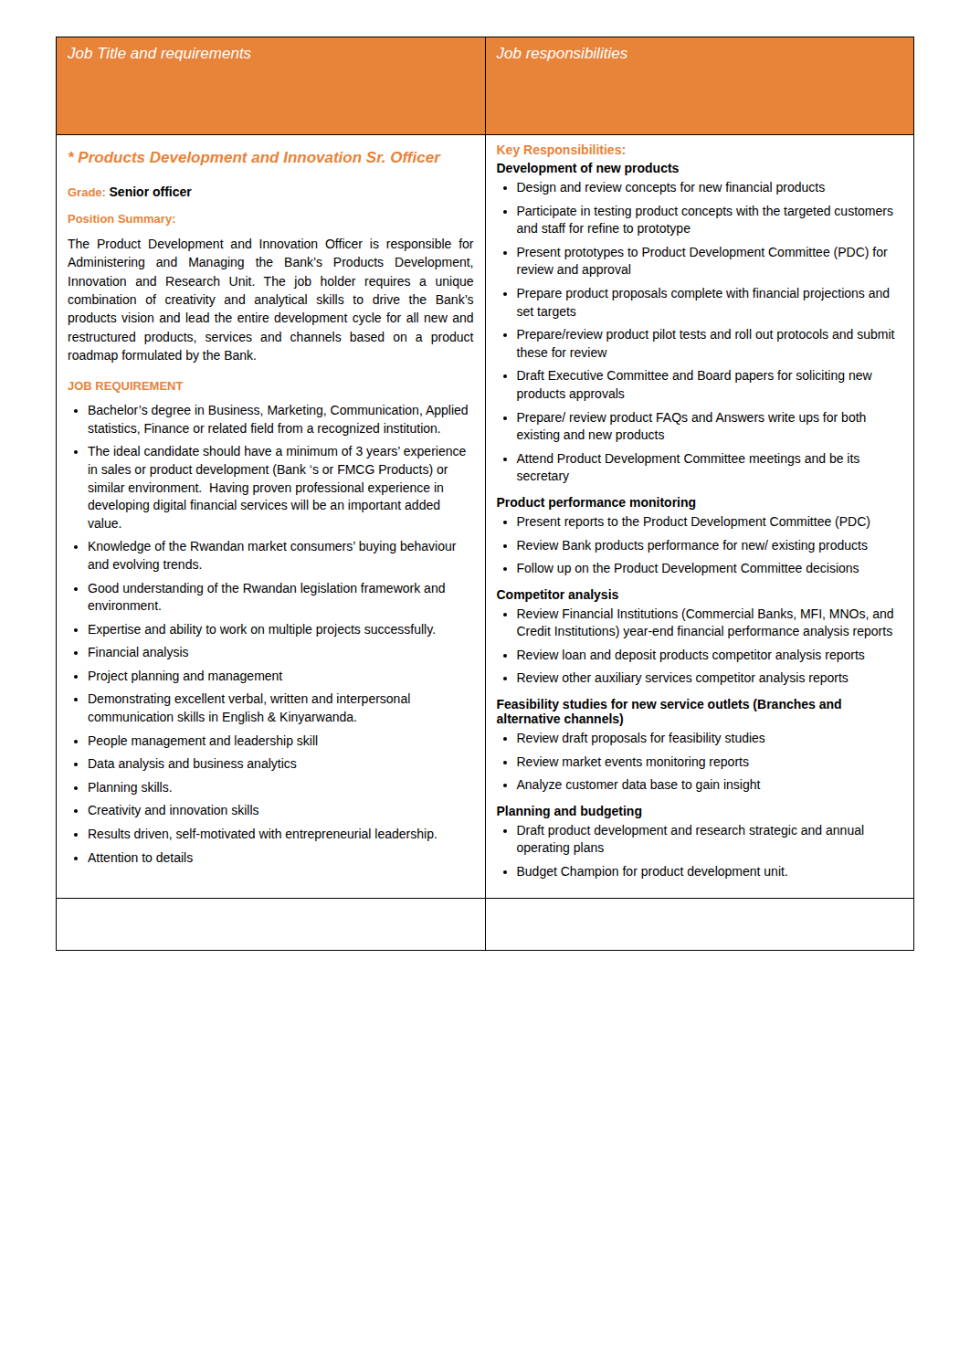| Job Title and requirements | Job responsibilities |
| --- | --- |
| * Products Development and Innovation Sr. Officer Grade: Senior officer Position Summary: The Product Development and Innovation Officer is responsible for Administering and Managing the Bank’s Products Development, Innovation and Research Unit. The job holder requires a unique combination of creativity and analytical skills to drive the Bank’s products vision and lead the entire development cycle for all new and restructured products, services and channels based on a product roadmap formulated by the Bank. JOB REQUIREMENT Bachelor’s degree in Business, Marketing, Communication, Applied statistics, Finance or related field from a recognized institution. The ideal candidate should have a minimum of 3 years’ experience in sales or product development (Bank ‘s or FMCG Products) or similar environment. Having proven professional experience in developing digital financial services will be an important added value. Knowledge of the Rwandan market consumers’ buying behaviour and evolving trends. Good understanding of the Rwandan legislation framework and environment. Expertise and ability to work on multiple projects successfully. Financial analysis Project planning and management Demonstrating excellent verbal, written and interpersonal communication skills in English & Kinyarwanda. People management and leadership skill Data analysis and business analytics Planning skills. Creativity and innovation skills Results driven, self-motivated with entrepreneurial leadership. Attention to details | Key Responsibilities: Development of new products Design and review concepts for new financial products Participate in testing product concepts with the targeted customers and staff for refine to prototype Present prototypes to Product Development Committee (PDC) for review and approval Prepare product proposals complete with financial projections and set targets Prepare/review product pilot tests and roll out protocols and submit these for review Draft Executive Committee and Board papers for soliciting new products approvals Prepare/ review product FAQs and Answers write ups for both existing and new products Attend Product Development Committee meetings and be its secretary Product performance monitoring Present reports to the Product Development Committee (PDC) Review Bank products performance for new/ existing products Follow up on the Product Development Committee decisions Competitor analysis Review Financial Institutions (Commercial Banks, MFI, MNOs, and Credit Institutions) year-end financial performance analysis reports Review loan and deposit products competitor analysis reports Review other auxiliary services competitor analysis reports Feasibility studies for new service outlets (Branches and alternative channels) Review draft proposals for feasibility studies Review market events monitoring reports Analyze customer data base to gain insight Planning and budgeting Draft product development and research strategic and annual operating plans Budget Champion for product development unit. |